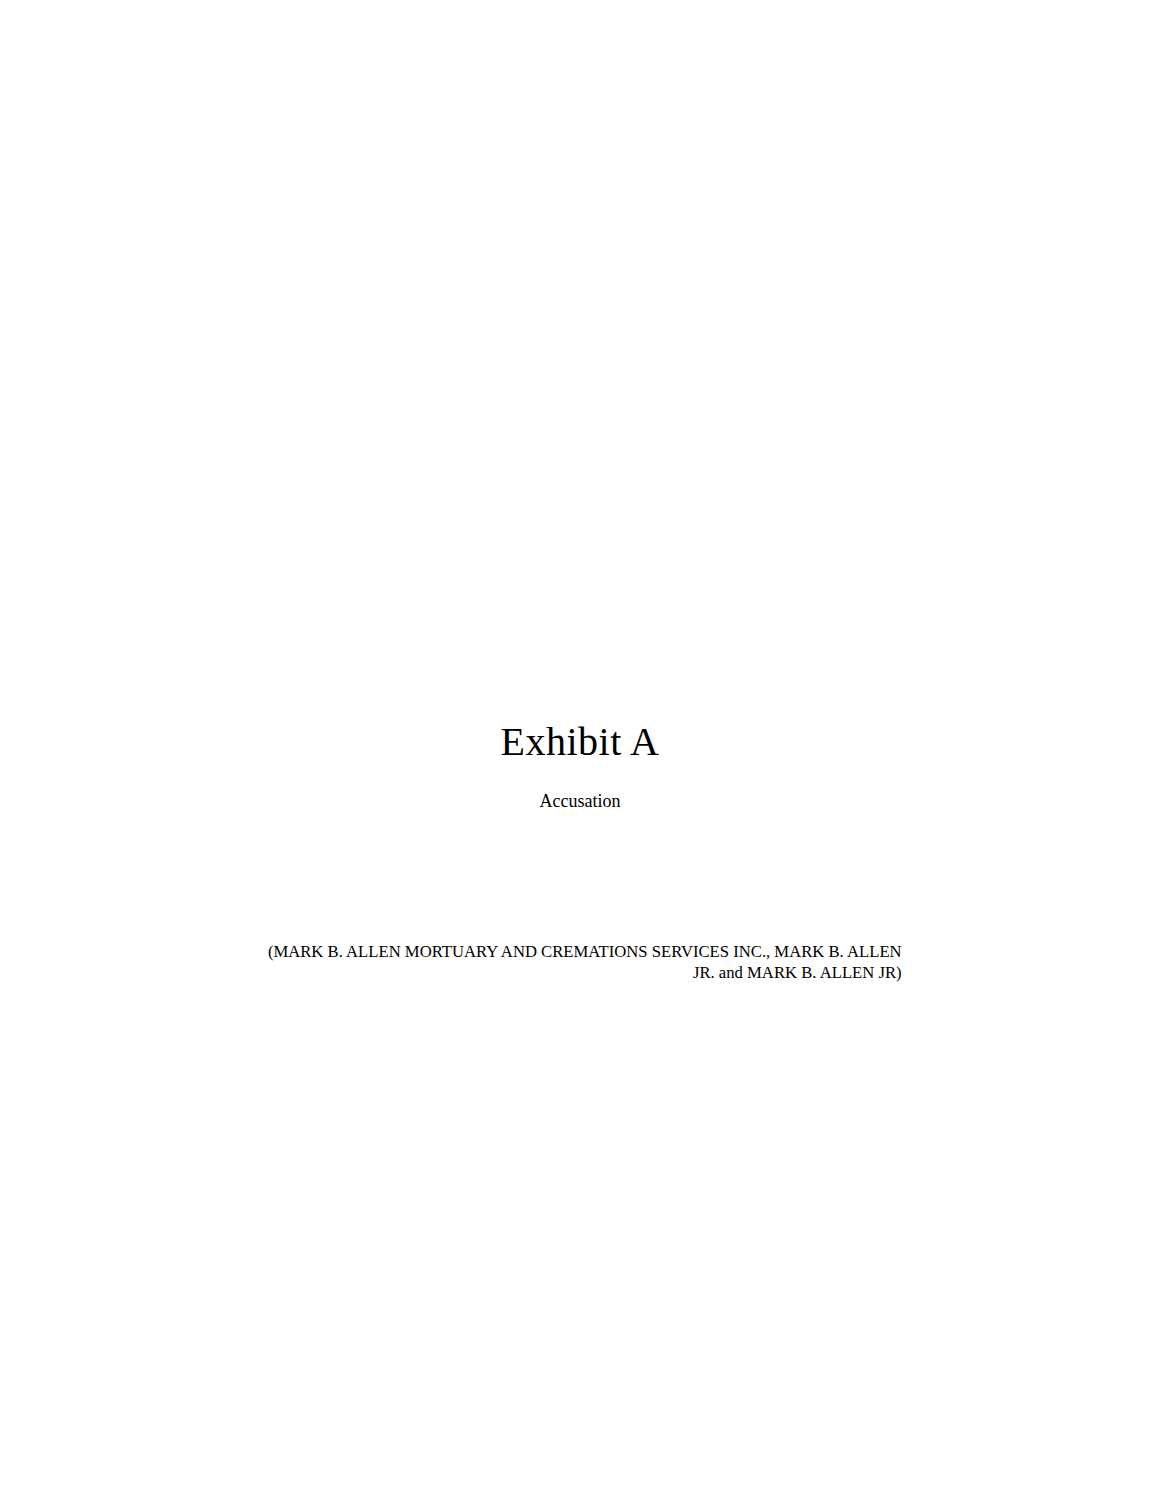Exhibit A
Accusation
(MARK B. ALLEN MORTUARY AND CREMATIONS SERVICES INC., MARK B. ALLEN JR. and MARK B. ALLEN JR)